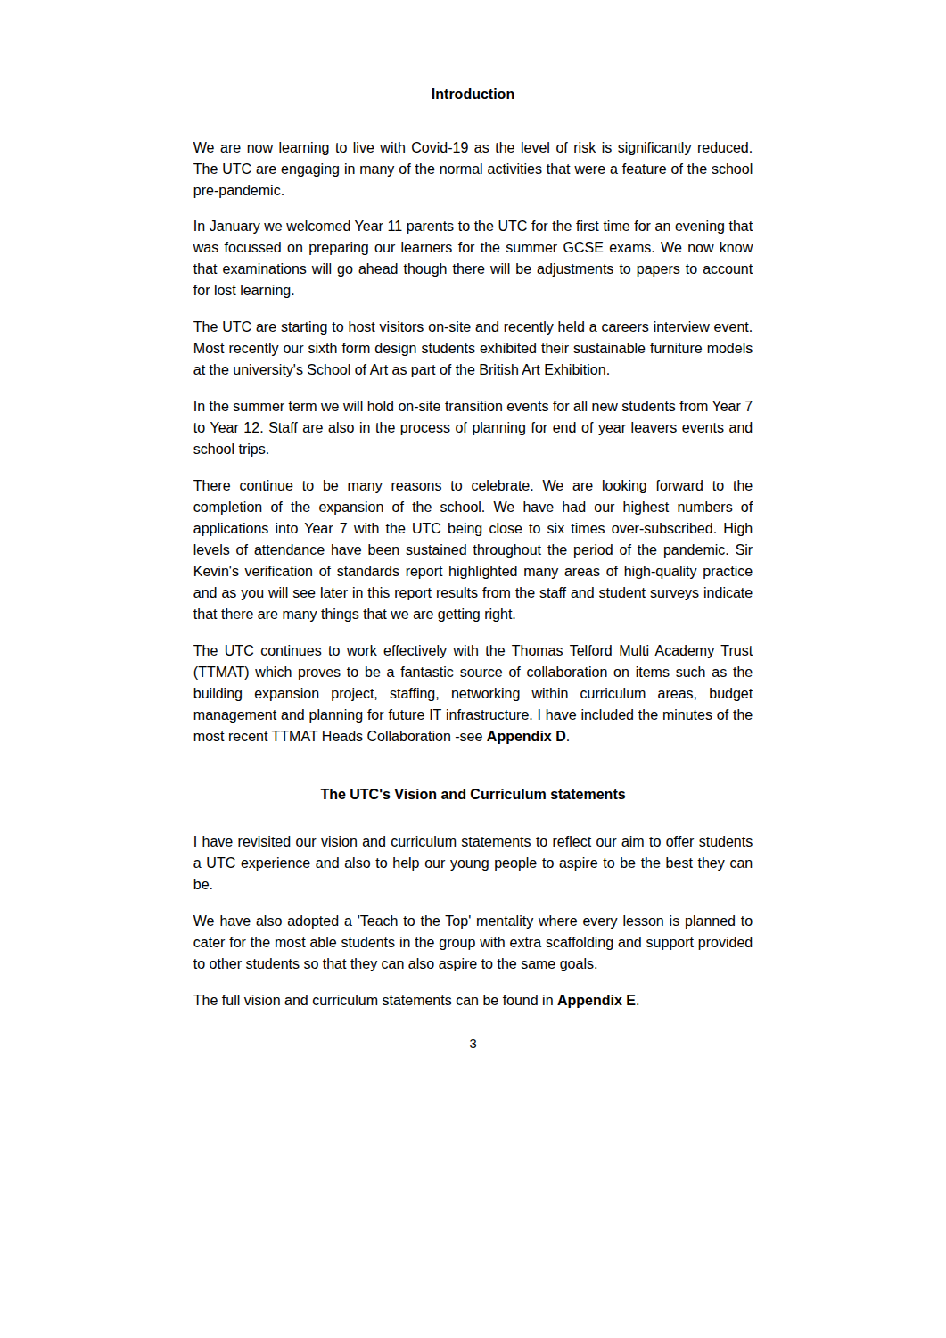Introduction
We are now learning to live with Covid-19 as the level of risk is significantly reduced. The UTC are engaging in many of the normal activities that were a feature of the school pre-pandemic.
In January we welcomed Year 11 parents to the UTC for the first time for an evening that was focussed on preparing our learners for the summer GCSE exams. We now know that examinations will go ahead though there will be adjustments to papers to account for lost learning.
The UTC are starting to host visitors on-site and recently held a careers interview event. Most recently our sixth form design students exhibited their sustainable furniture models at the university's School of Art as part of the British Art Exhibition.
In the summer term we will hold on-site transition events for all new students from Year 7 to Year 12. Staff are also in the process of planning for end of year leavers events and school trips.
There continue to be many reasons to celebrate. We are looking forward to the completion of the expansion of the school. We have had our highest numbers of applications into Year 7 with the UTC being close to six times over-subscribed. High levels of attendance have been sustained throughout the period of the pandemic. Sir Kevin's verification of standards report highlighted many areas of high-quality practice and as you will see later in this report results from the staff and student surveys indicate that there are many things that we are getting right.
The UTC continues to work effectively with the Thomas Telford Multi Academy Trust (TTMAT) which proves to be a fantastic source of collaboration on items such as the building expansion project, staffing, networking within curriculum areas, budget management and planning for future IT infrastructure. I have included the minutes of the most recent TTMAT Heads Collaboration -see Appendix D.
The UTC's Vision and Curriculum statements
I have revisited our vision and curriculum statements to reflect our aim to offer students a UTC experience and also to help our young people to aspire to be the best they can be.
We have also adopted a 'Teach to the Top' mentality where every lesson is planned to cater for the most able students in the group with extra scaffolding and support provided to other students so that they can also aspire to the same goals.
The full vision and curriculum statements can be found in Appendix E.
3